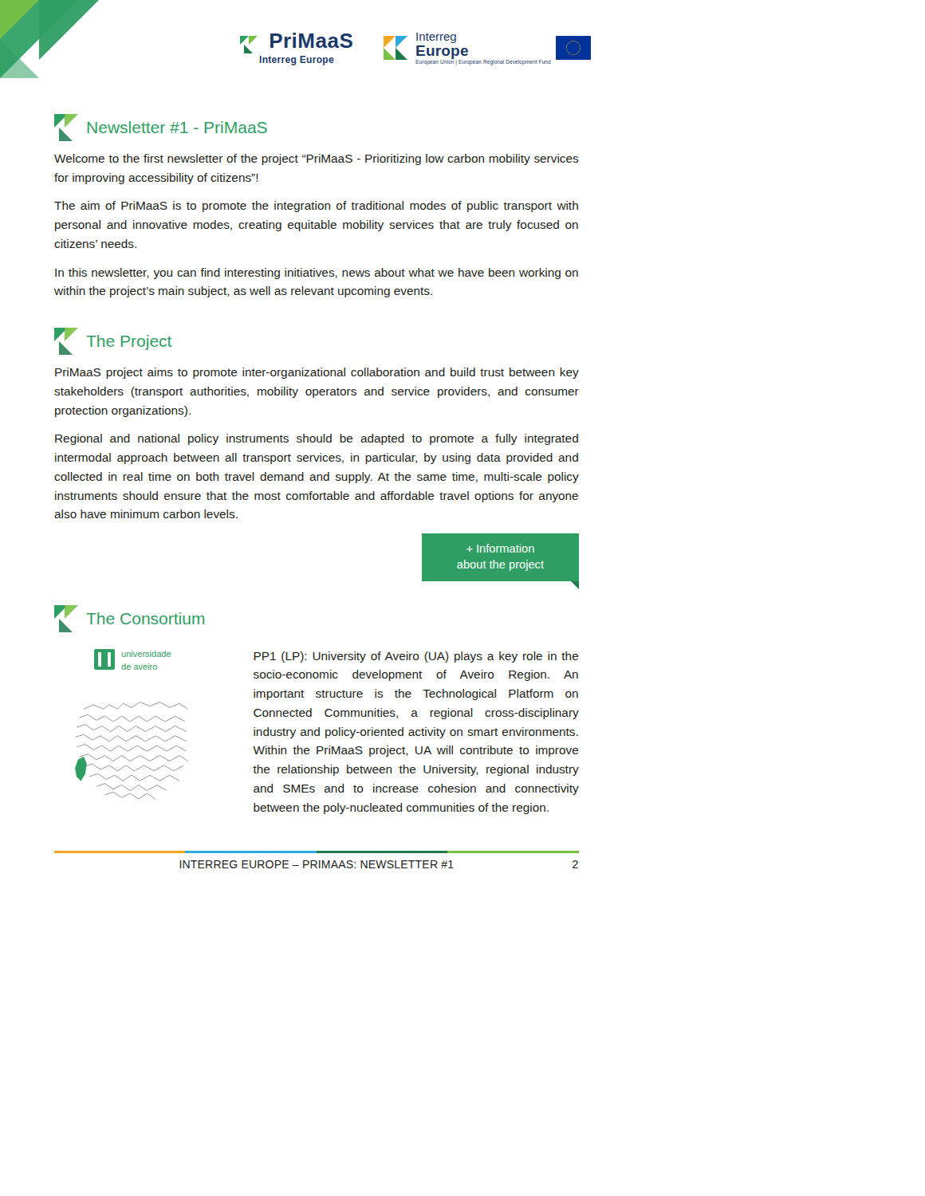PriMaaS
Interreg Europe
Interreg
Europe
European Union | European Regional Development Fund
Newsletter #1 - PriMaaS
Welcome to the first newsletter of the project “PriMaaS - Prioritizing low carbon mobility services for improving accessibility of citizens”!
The aim of PriMaaS is to promote the integration of traditional modes of public transport with personal and innovative modes, creating equitable mobility services that are truly focused on citizens’ needs.
In this newsletter, you can find interesting initiatives, news about what we have been working on within the project’s main subject, as well as relevant upcoming events.
The Project
PriMaaS project aims to promote inter-organizational collaboration and build trust between key stakeholders (transport authorities, mobility operators and service providers, and consumer protection organizations).
Regional and national policy instruments should be adapted to promote a fully integrated intermodal approach between all transport services, in particular, by using data provided and collected in real time on both travel demand and supply. At the same time, multi-scale policy instruments should ensure that the most comfortable and affordable travel options for anyone also have minimum carbon levels.
+ Information
about the project
The Consortium
universidade
de aveiro
PP1 (LP): University of Aveiro (UA) plays a key role in the socio-economic development of Aveiro Region. An important structure is the Technological Platform on Connected Communities, a regional cross-disciplinary industry and policy-oriented activity on smart environments. Within the PriMaaS project, UA will contribute to improve the relationship between the University, regional industry and SMEs and to increase cohesion and connectivity between the poly-nucleated communities of the region.
Interreg Europe – PriMaaS: Newsletter #1 2